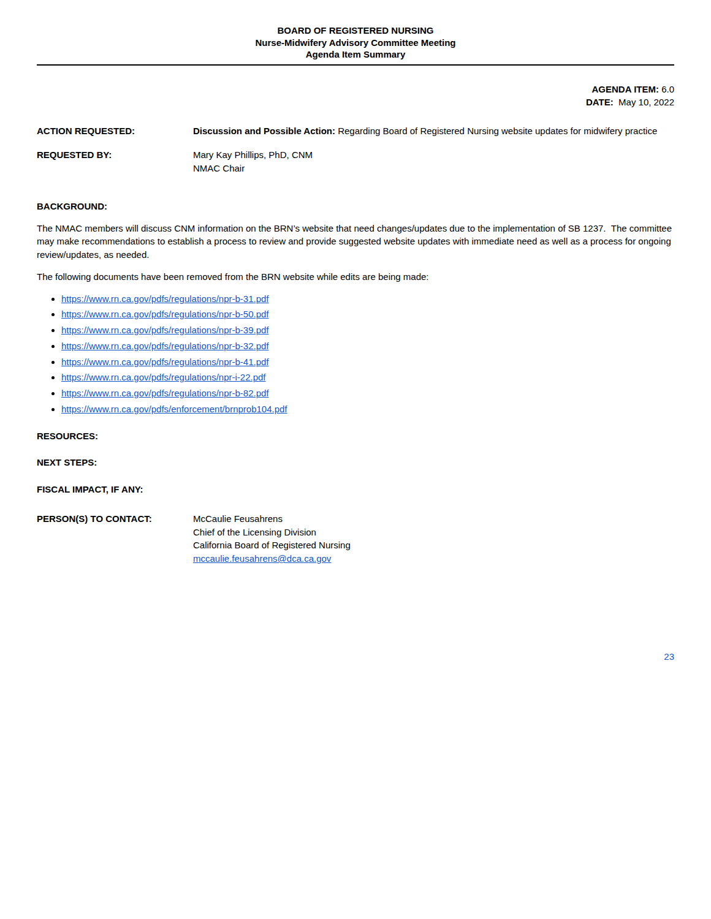BOARD OF REGISTERED NURSING
Nurse-Midwifery Advisory Committee Meeting
Agenda Item Summary
AGENDA ITEM: 6.0
DATE: May 10, 2022
| ACTION REQUESTED: | Discussion and Possible Action: Regarding Board of Registered Nursing website updates for midwifery practice |
| REQUESTED BY: | Mary Kay Phillips, PhD, CNM NMAC Chair |
BACKGROUND:
The NMAC members will discuss CNM information on the BRN’s website that need changes/updates due to the implementation of SB 1237. The committee may make recommendations to establish a process to review and provide suggested website updates with immediate need as well as a process for ongoing review/updates, as needed.
The following documents have been removed from the BRN website while edits are being made:
https://www.rn.ca.gov/pdfs/regulations/npr-b-31.pdf
https://www.rn.ca.gov/pdfs/regulations/npr-b-50.pdf
https://www.rn.ca.gov/pdfs/regulations/npr-b-39.pdf
https://www.rn.ca.gov/pdfs/regulations/npr-b-32.pdf
https://www.rn.ca.gov/pdfs/regulations/npr-b-41.pdf
https://www.rn.ca.gov/pdfs/regulations/npr-i-22.pdf
https://www.rn.ca.gov/pdfs/regulations/npr-b-82.pdf
https://www.rn.ca.gov/pdfs/enforcement/brnprob104.pdf
RESOURCES:
NEXT STEPS:
FISCAL IMPACT, IF ANY:
| PERSON(S) TO CONTACT: | McCaulie Feusahrens Chief of the Licensing Division California Board of Registered Nursing mccaulie.feusahrens@dca.ca.gov |
23